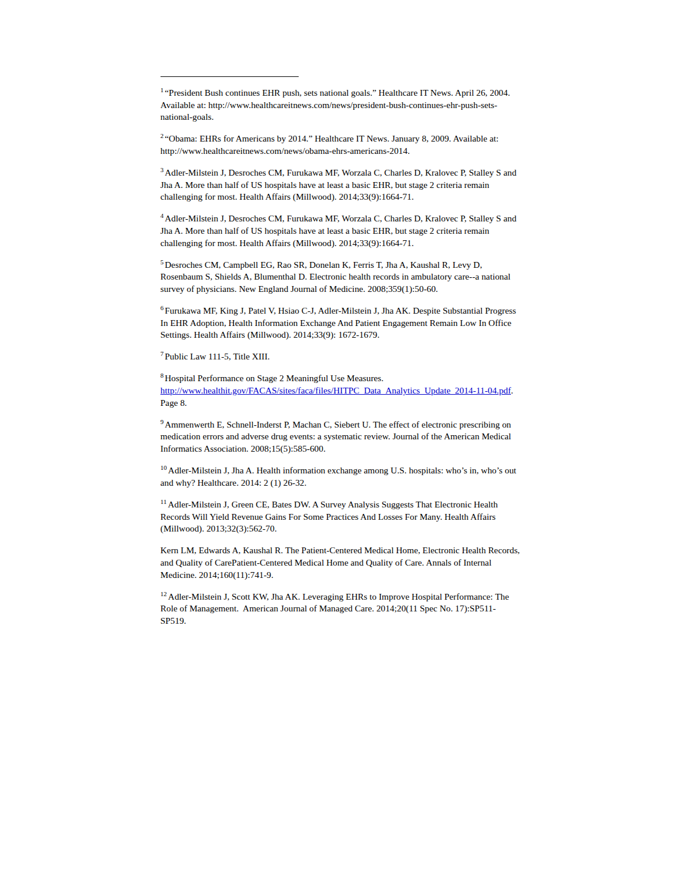1“President Bush continues EHR push, sets national goals.” Healthcare IT News. April 26, 2004. Available at: http://www.healthcareitnews.com/news/president-bush-continues-ehr-push-sets-national-goals.
2“Obama: EHRs for Americans by 2014.” Healthcare IT News. January 8, 2009. Available at: http://www.healthcareitnews.com/news/obama-ehrs-americans-2014.
3 Adler-Milstein J, Desroches CM, Furukawa MF, Worzala C, Charles D, Kralovec P, Stalley S and Jha A. More than half of US hospitals have at least a basic EHR, but stage 2 criteria remain challenging for most. Health Affairs (Millwood). 2014;33(9):1664-71.
4 Adler-Milstein J, Desroches CM, Furukawa MF, Worzala C, Charles D, Kralovec P, Stalley S and Jha A. More than half of US hospitals have at least a basic EHR, but stage 2 criteria remain challenging for most. Health Affairs (Millwood). 2014;33(9):1664-71.
5 Desroches CM, Campbell EG, Rao SR, Donelan K, Ferris T, Jha A, Kaushal R, Levy D, Rosenbaum S, Shields A, Blumenthal D. Electronic health records in ambulatory care--a national survey of physicians. New England Journal of Medicine. 2008;359(1):50-60.
6 Furukawa MF, King J, Patel V, Hsiao C-J, Adler-Milstein J, Jha AK. Despite Substantial Progress In EHR Adoption, Health Information Exchange And Patient Engagement Remain Low In Office Settings. Health Affairs (Millwood). 2014;33(9): 1672-1679.
7 Public Law 111-5, Title XIII.
8 Hospital Performance on Stage 2 Meaningful Use Measures.
http://www.healthit.gov/FACAS/sites/faca/files/HITPC_Data_Analytics_Update_2014-11-04.pdf. Page 8.
9 Ammenwerth E, Schnell-Inderst P, Machan C, Siebert U. The effect of electronic prescribing on medication errors and adverse drug events: a systematic review. Journal of the American Medical Informatics Association. 2008;15(5):585-600.
10 Adler-Milstein J, Jha A. Health information exchange among U.S. hospitals: who’s in, who’s out and why? Healthcare. 2014: 2 (1) 26-32.
11 Adler-Milstein J, Green CE, Bates DW. A Survey Analysis Suggests That Electronic Health Records Will Yield Revenue Gains For Some Practices And Losses For Many. Health Affairs (Millwood). 2013;32(3):562-70.
Kern LM, Edwards A, Kaushal R. The Patient-Centered Medical Home, Electronic Health Records, and Quality of CarePatient-Centered Medical Home and Quality of Care. Annals of Internal Medicine. 2014;160(11):741-9.
12 Adler-Milstein J, Scott KW, Jha AK. Leveraging EHRs to Improve Hospital Performance: The Role of Management. American Journal of Managed Care. 2014;20(11 Spec No. 17):SP511-SP519.